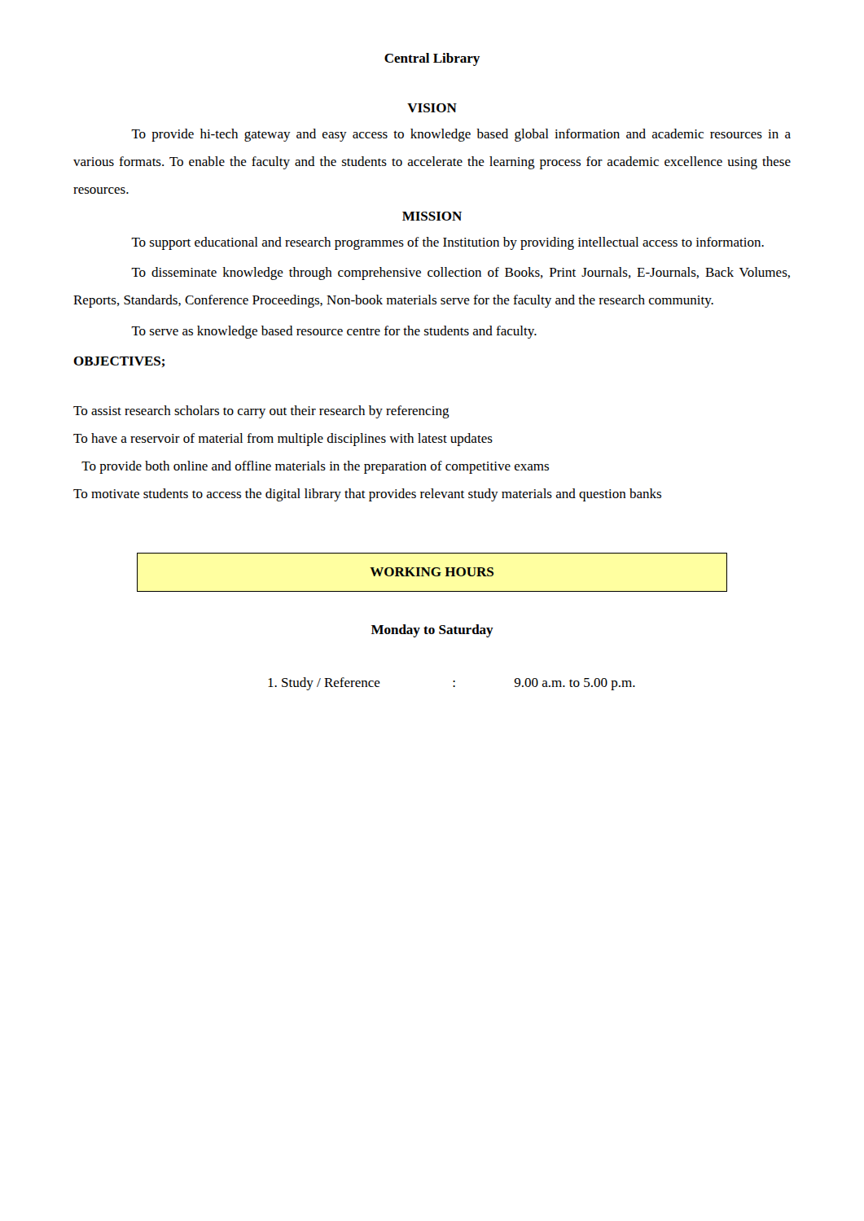Central Library
VISION
To provide hi-tech gateway and easy access to knowledge based global information and academic resources in a various formats. To enable the faculty and the students to accelerate the learning process for academic excellence using these resources.
MISSION
To support educational and research programmes of the Institution by providing intellectual access to information.
To disseminate knowledge through comprehensive collection of Books, Print Journals, E-Journals, Back Volumes, Reports, Standards, Conference Proceedings, Non-book materials serve for the faculty and the research community.
To serve as knowledge based resource centre for the students and faculty.
OBJECTIVES;
To assist research scholars to carry out their research by referencing
To have a reservoir of material from multiple disciplines with latest updates
To provide both online and offline materials in the preparation of competitive exams
To motivate students to access the digital library that provides relevant study materials and question banks
WORKING HOURS
Monday to Saturday
Study / Reference : 9.00 a.m. to 5.00 p.m.